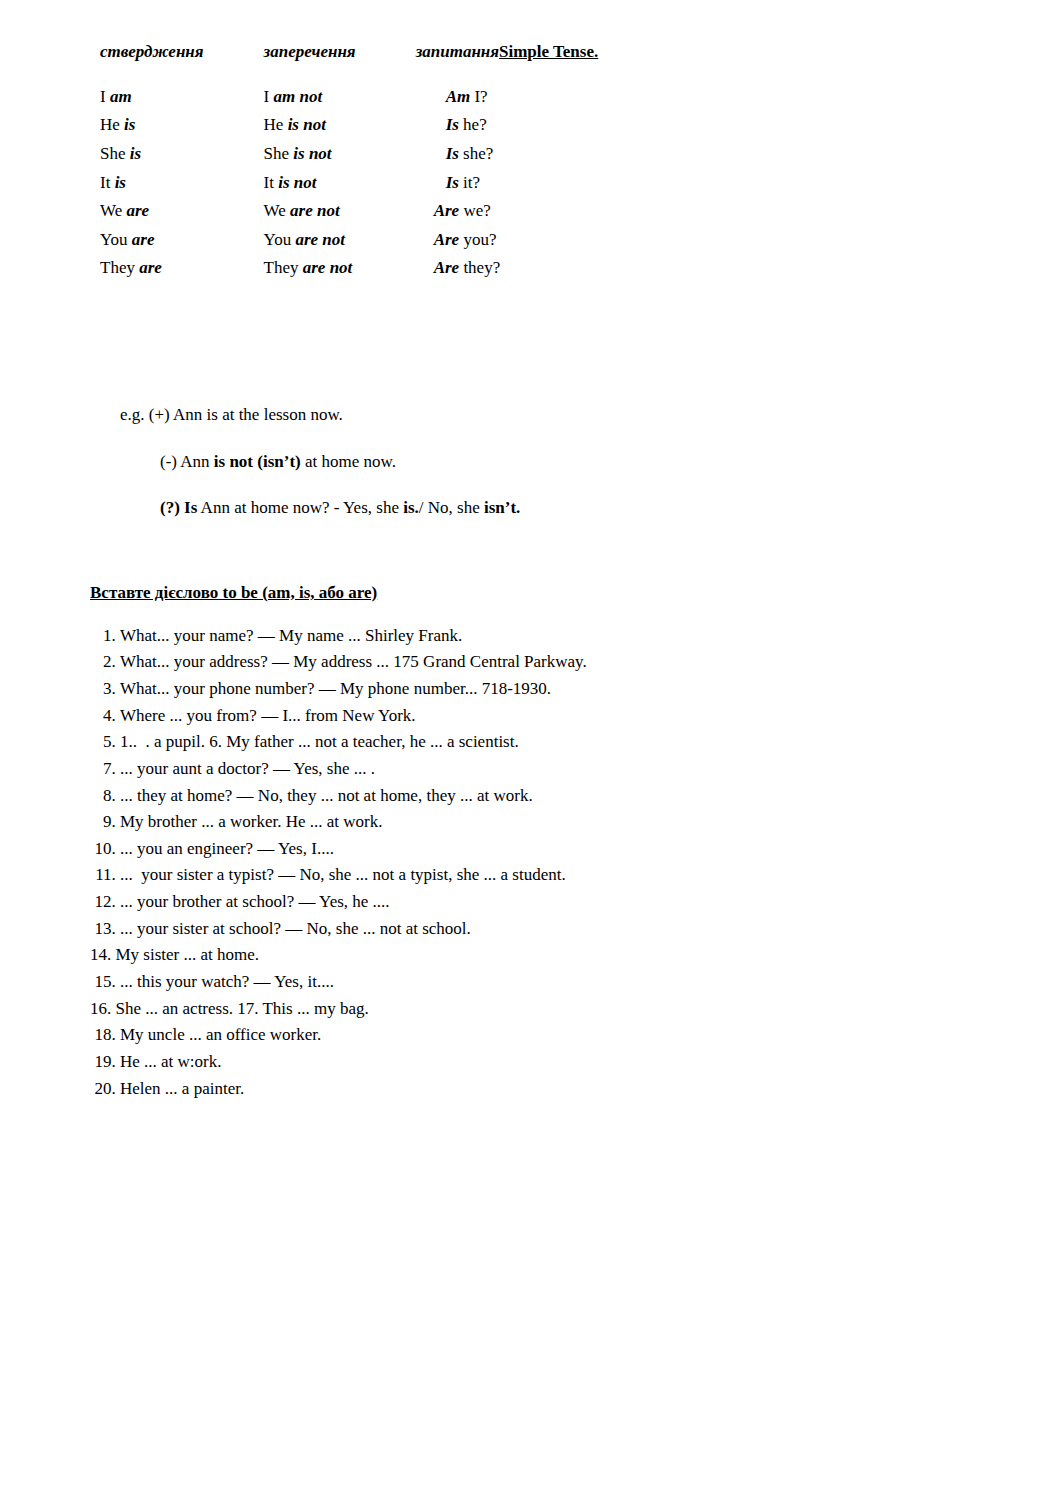| ствердження | заперечення | запитання Simple Tense. |
| --- | --- | --- |
| I am | I am not | Am I? |
| He is | He is not | Is he? |
| She is | She is not | Is she? |
| It is | It is not | Is it? |
| We are | We are not | Are we? |
| You are | You are not | Are you? |
| They are | They are not | Are they? |
e.g. (+) Ann is at the lesson now.
(-) Ann is not (isn’t) at home now.
(?) Is Ann at home now? - Yes, she is./ No, she isn’t.
Вставте дієслово to be (am, is, або are)
What... your name? — My name ... Shirley Frank.
What... your address? — My address ... 175 Grand Central Parkway.
What... your phone number? — My phone number... 718-1930.
Where ... you from? — I... from New York.
1.. . a pupil. 6. My father ... not a teacher, he ... a scientist.
... your aunt a doctor? — Yes, she ... .
... they at home? — No, they ... not at home, they ... at work.
My brother ... a worker. He ... at work.
... you an engineer? — Yes, I....
... your sister a typist? — No, she ... not a typist, she ... a student.
... your brother at school? — Yes, he ....
... your sister at school? — No, she ... not at school.
14. My sister ... at home.
... this your watch? — Yes, it....
16. She ... an actress. 17. This ... my bag.
My uncle ... an office worker.
He ... at w:ork.
Helen ... a painter.